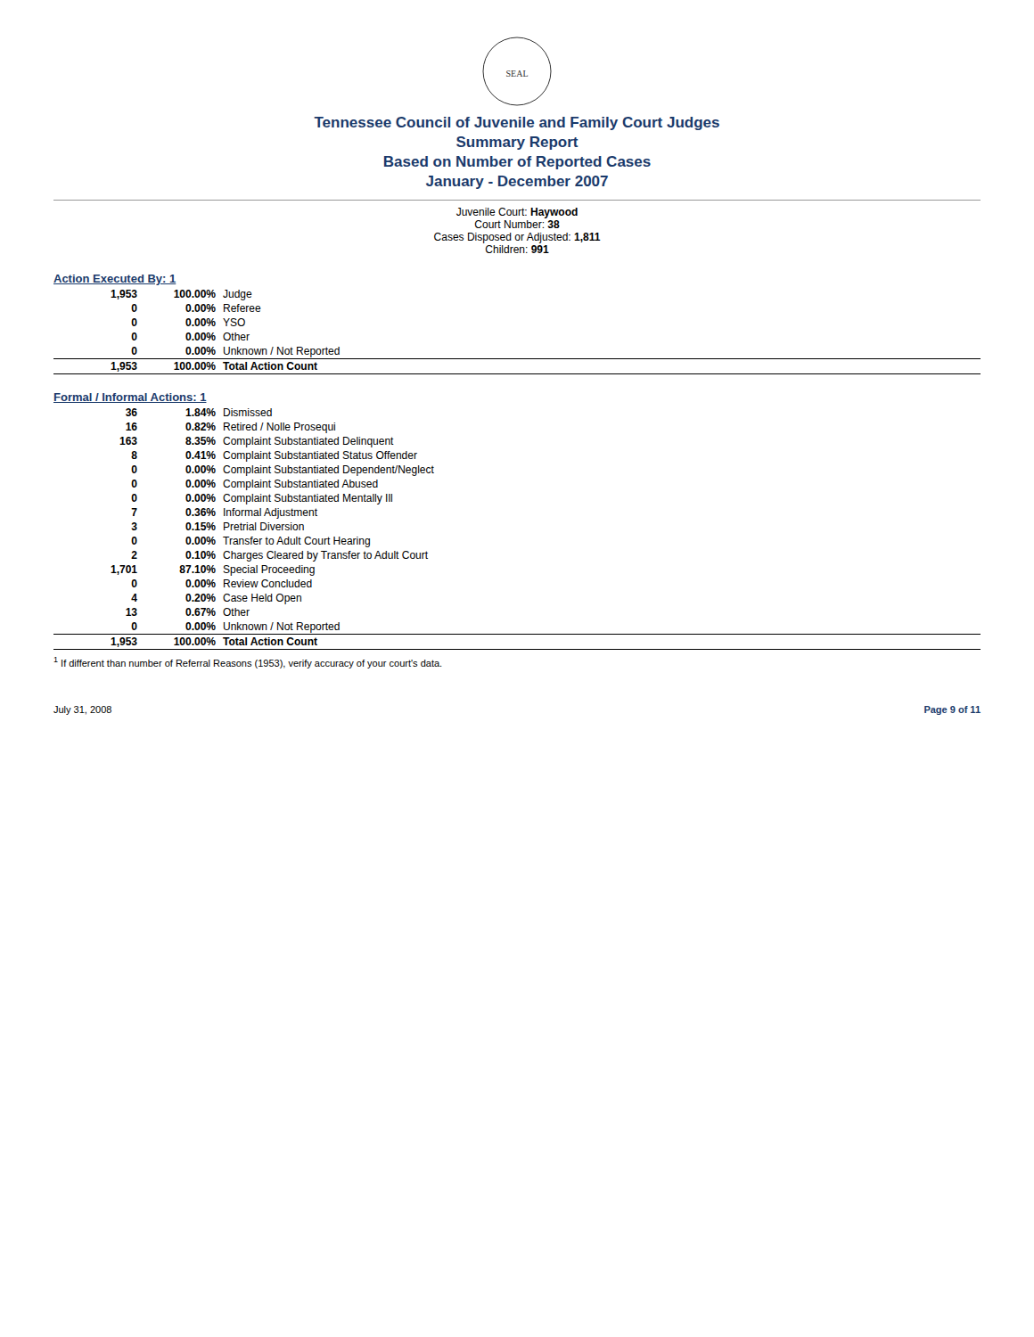Tennessee Council of Juvenile and Family Court Judges
Summary Report
Based on Number of Reported Cases
January - December 2007
Juvenile Court: Haywood
Court Number: 38
Cases Disposed or Adjusted: 1,811
Children: 991
Action Executed By: 1
| 1,953 | 100.00% | Judge |
| 0 | 0.00% | Referee |
| 0 | 0.00% | YSO |
| 0 | 0.00% | Other |
| 0 | 0.00% | Unknown / Not Reported |
| 1,953 | 100.00% | Total Action Count |
Formal / Informal Actions: 1
| 36 | 1.84% | Dismissed |
| 16 | 0.82% | Retired / Nolle Prosequi |
| 163 | 8.35% | Complaint Substantiated Delinquent |
| 8 | 0.41% | Complaint Substantiated Status Offender |
| 0 | 0.00% | Complaint Substantiated Dependent/Neglect |
| 0 | 0.00% | Complaint Substantiated Abused |
| 0 | 0.00% | Complaint Substantiated Mentally Ill |
| 7 | 0.36% | Informal Adjustment |
| 3 | 0.15% | Pretrial Diversion |
| 0 | 0.00% | Transfer to Adult Court Hearing |
| 2 | 0.10% | Charges Cleared by Transfer to Adult Court |
| 1,701 | 87.10% | Special Proceeding |
| 0 | 0.00% | Review Concluded |
| 4 | 0.20% | Case Held Open |
| 13 | 0.67% | Other |
| 0 | 0.00% | Unknown / Not Reported |
| 1,953 | 100.00% | Total Action Count |
1 If different than number of Referral Reasons (1953), verify accuracy of your court's data.
July 31, 2008
Page 9 of 11